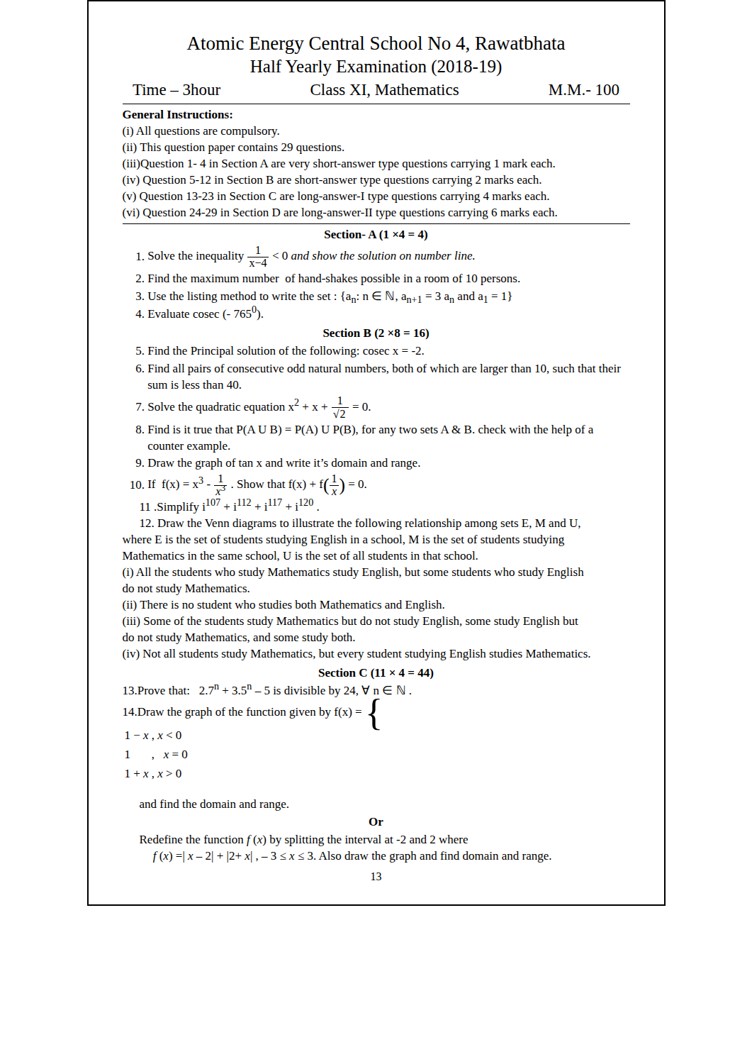Atomic Energy Central School No 4, Rawatbhata
Half Yearly Examination (2018-19)
Time – 3hour
Class XI, Mathematics
M.M.- 100
General Instructions:
(i) All questions are compulsory.
(ii) This question paper contains 29 questions.
(iii)Question 1- 4 in Section A are very short-answer type questions carrying 1 mark each.
(iv) Question 5-12 in Section B are short-answer type questions carrying 2 marks each.
(v) Question 13-23 in Section C are long-answer-I type questions carrying 4 marks each.
(vi) Question 24-29 in Section D are long-answer-II type questions carrying 6 marks each.
Section- A (1 ×4 = 4)
Solve the inequality 1 x−4 < 0 and show the solution on number line.
Find the maximum number of hand-shakes possible in a room of 10 persons.
Use the listing method to write the set : {an: n ∈ ℕ, an+1 = 3 an and a1 = 1}
Evaluate cosec (- 7650).
Section B (2 ×8 = 16)
Find the Principal solution of the following: cosec x = -2.
Find all pairs of consecutive odd natural numbers, both of which are larger than 10, such that their sum is less than 40.
Solve the quadratic equation x2 + x + 1√2 = 0.
Find is it true that P(A U B) = P(A) U P(B), for any two sets A & B. check with the help of a counter example.
Draw the graph of tan x and write it’s domain and range.
If f(x) = x3 - 1 x3 . Show that f(x) + f(1 x) = 0.
11 .Simplify i107 + i112 + i117 + i120 .
12. Draw the Venn diagrams to illustrate the following relationship among sets E, M and U,
where E is the set of students studying English in a school, M is the set of students studying
Mathematics in the same school, U is the set of all students in that school.
(i) All the students who study Mathematics study English, but some students who study English
do not study Mathematics.
(ii) There is no student who studies both Mathematics and English.
(iii) Some of the students study Mathematics but do not study English, some study English but
do not study Mathematics, and some study both.
(iv) Not all students study Mathematics, but every student studying English studies Mathematics.
Section C (11 × 4 = 44)
13.Prove that: 2.7n + 3.5n – 5 is divisible by 24, ∀ n ∈ ℕ .
14.Draw the graph of the function given by f(x) = {
| 1 − x | , x < 0 |
| 1 | , x = 0 |
| 1 + x | , x > 0 |
and find the domain and range.
Or
Redefine the function f (x) by splitting the interval at -2 and 2 where
f (x) =| x – 2| + |2+ x| , – 3 ≤ x ≤ 3. Also draw the graph and find domain and range.
13